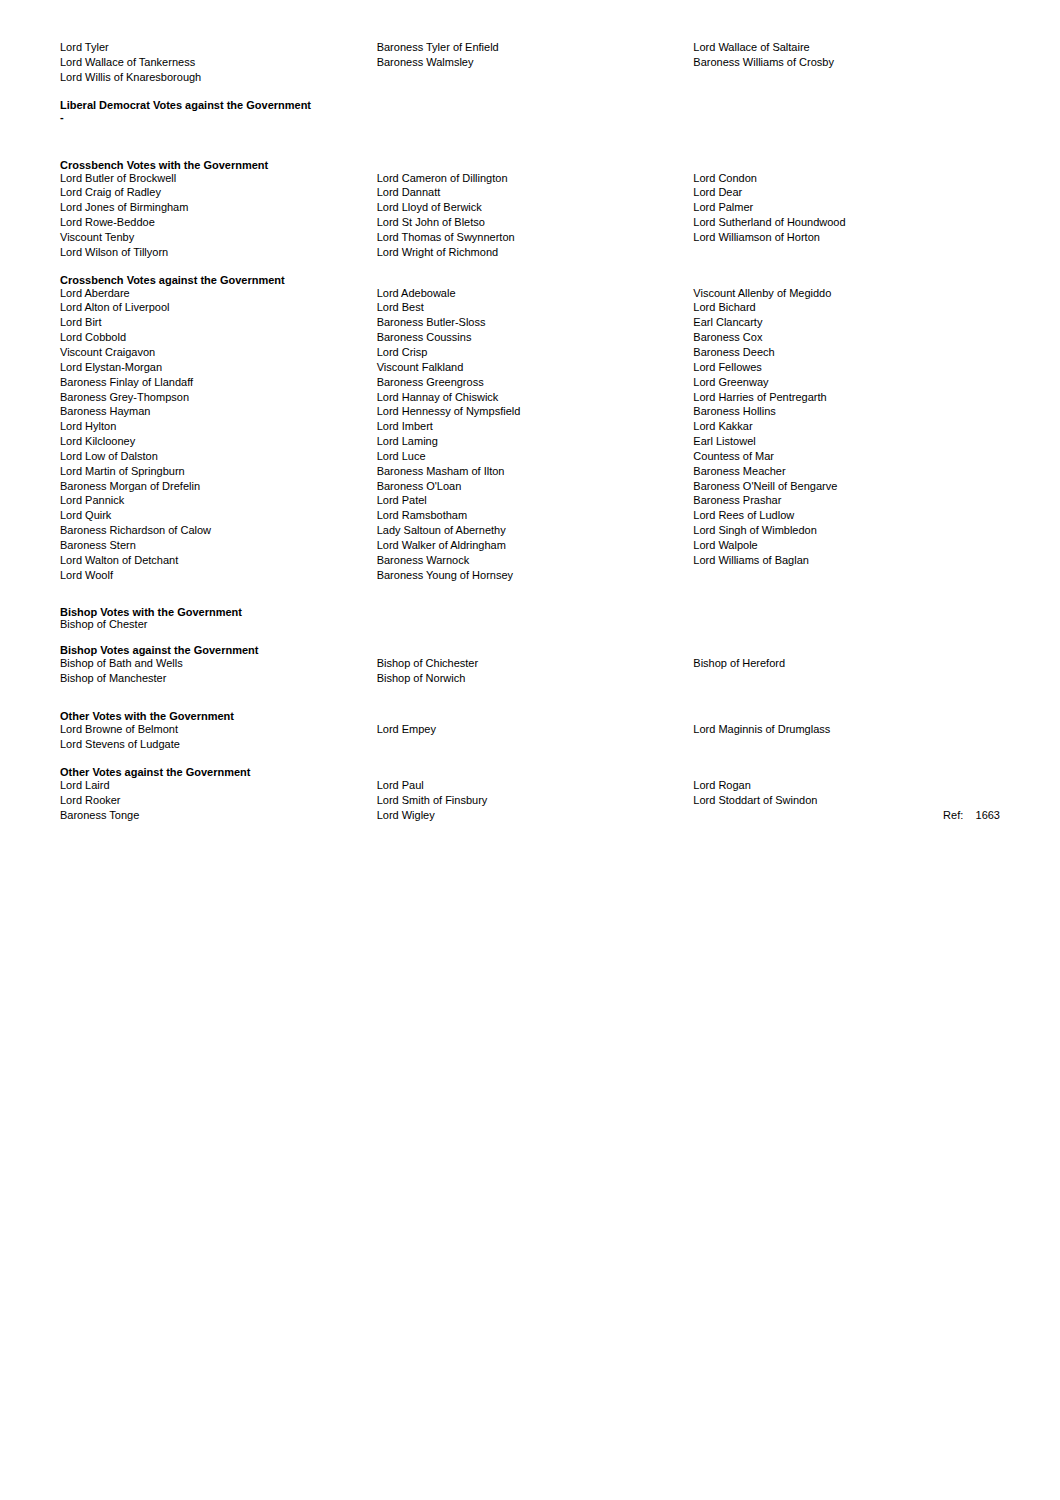Lord Tyler
Baroness Tyler of Enfield
Lord Wallace of Saltaire
Lord Wallace of Tankerness
Baroness Walmsley
Baroness Williams of Crosby
Lord Willis of Knaresborough
Liberal Democrat Votes against the Government
-
Crossbench Votes with the Government
Lord Butler of Brockwell
Lord Cameron of Dillington
Lord Condon
Lord Craig of Radley
Lord Dannatt
Lord Dear
Lord Jones of Birmingham
Lord Lloyd of Berwick
Lord Palmer
Lord Rowe-Beddoe
Lord St John of Bletso
Lord Sutherland of Houndwood
Viscount Tenby
Lord Thomas of Swynnerton
Lord Williamson of Horton
Lord Wilson of Tillyorn
Lord Wright of Richmond
Crossbench Votes against the Government
Lord Aberdare
Lord Adebowale
Viscount Allenby of Megiddo
Lord Alton of Liverpool
Lord Best
Lord Bichard
Lord Birt
Baroness Butler-Sloss
Earl Clancarty
Lord Cobbold
Baroness Coussins
Baroness Cox
Viscount Craigavon
Lord Crisp
Baroness Deech
Lord Elystan-Morgan
Viscount Falkland
Lord Fellowes
Baroness Finlay of Llandaff
Baroness Greengross
Lord Greenway
Baroness Grey-Thompson
Lord Hannay of Chiswick
Lord Harries of Pentregarth
Baroness Hayman
Lord Hennessy of Nympsfield
Baroness Hollins
Lord Hylton
Lord Imbert
Lord Kakkar
Lord Kilclooney
Lord Laming
Earl Listowel
Lord Low of Dalston
Lord Luce
Countess of Mar
Lord Martin of Springburn
Baroness Masham of Ilton
Baroness Meacher
Baroness Morgan of Drefelin
Baroness O'Loan
Baroness O'Neill of Bengarve
Lord Pannick
Lord Patel
Baroness Prashar
Lord Quirk
Lord Ramsbotham
Lord Rees of Ludlow
Baroness Richardson of Calow
Lady Saltoun of Abernethy
Lord Singh of Wimbledon
Baroness Stern
Lord Walker of Aldringham
Lord Walpole
Lord Walton of Detchant
Baroness Warnock
Lord Williams of Baglan
Lord Woolf
Baroness Young of Hornsey
Bishop Votes with the Government
Bishop of Chester
Bishop Votes against the Government
Bishop of Bath and Wells
Bishop of Chichester
Bishop of Hereford
Bishop of Manchester
Bishop of Norwich
Other Votes with the Government
Lord Browne of Belmont
Lord Empey
Lord Maginnis of Drumglass
Lord Stevens of Ludgate
Other Votes against the Government
Lord Laird
Lord Paul
Lord Rogan
Lord Rooker
Lord Smith of Finsbury
Lord Stoddart of Swindon
Baroness Tonge
Lord Wigley
Ref: 1663